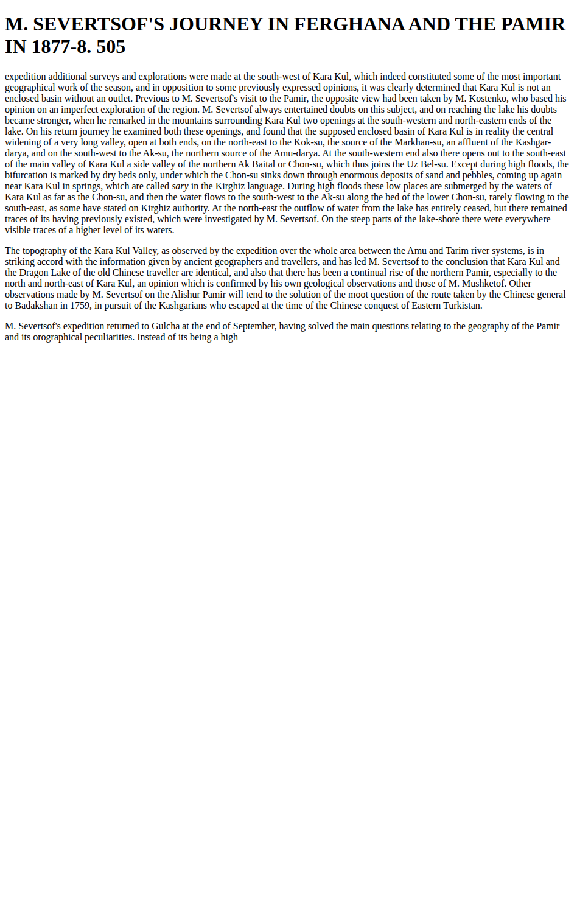M. SEVERTSOF'S JOURNEY IN FERGHANA AND THE PAMIR IN 1877-8. 505
expedition additional surveys and explorations were made at the south-west of Kara Kul, which indeed constituted some of the most important geographical work of the season, and in opposition to some previously expressed opinions, it was clearly determined that Kara Kul is not an enclosed basin without an outlet. Previous to M. Severtsof's visit to the Pamir, the opposite view had been taken by M. Kostenko, who based his opinion on an imperfect exploration of the region. M. Severtsof always entertained doubts on this subject, and on reaching the lake his doubts became stronger, when he remarked in the mountains surrounding Kara Kul two openings at the south-western and north-eastern ends of the lake. On his return journey he examined both these openings, and found that the supposed enclosed basin of Kara Kul is in reality the central widening of a very long valley, open at both ends, on the north-east to the Kok-su, the source of the Markhan-su, an affluent of the Kashgar-darya, and on the south-west to the Ak-su, the northern source of the Amu-darya. At the south-western end also there opens out to the south-east of the main valley of Kara Kul a side valley of the northern Ak Baital or Chon-su, which thus joins the Uz Bel-su. Except during high floods, the bifurcation is marked by dry beds only, under which the Chon-su sinks down through enormous deposits of sand and pebbles, coming up again near Kara Kul in springs, which are called sary in the Kirghiz language. During high floods these low places are submerged by the waters of Kara Kul as far as the Chon-su, and then the water flows to the south-west to the Ak-su along the bed of the lower Chon-su, rarely flowing to the south-east, as some have stated on Kirghiz authority. At the north-east the outflow of water from the lake has entirely ceased, but there remained traces of its having previously existed, which were investigated by M. Severtsof. On the steep parts of the lake-shore there were everywhere visible traces of a higher level of its waters.
The topography of the Kara Kul Valley, as observed by the expedition over the whole area between the Amu and Tarim river systems, is in striking accord with the information given by ancient geographers and travellers, and has led M. Severtsof to the conclusion that Kara Kul and the Dragon Lake of the old Chinese traveller are identical, and also that there has been a continual rise of the northern Pamir, especially to the north and north-east of Kara Kul, an opinion which is confirmed by his own geological observations and those of M. Mushketof. Other observations made by M. Severtsof on the Alishur Pamir will tend to the solution of the moot question of the route taken by the Chinese general to Badakshan in 1759, in pursuit of the Kashgarians who escaped at the time of the Chinese conquest of Eastern Turkistan.
M. Severtsof's expedition returned to Gulcha at the end of September, having solved the main questions relating to the geography of the Pamir and its orographical peculiarities. Instead of its being a high